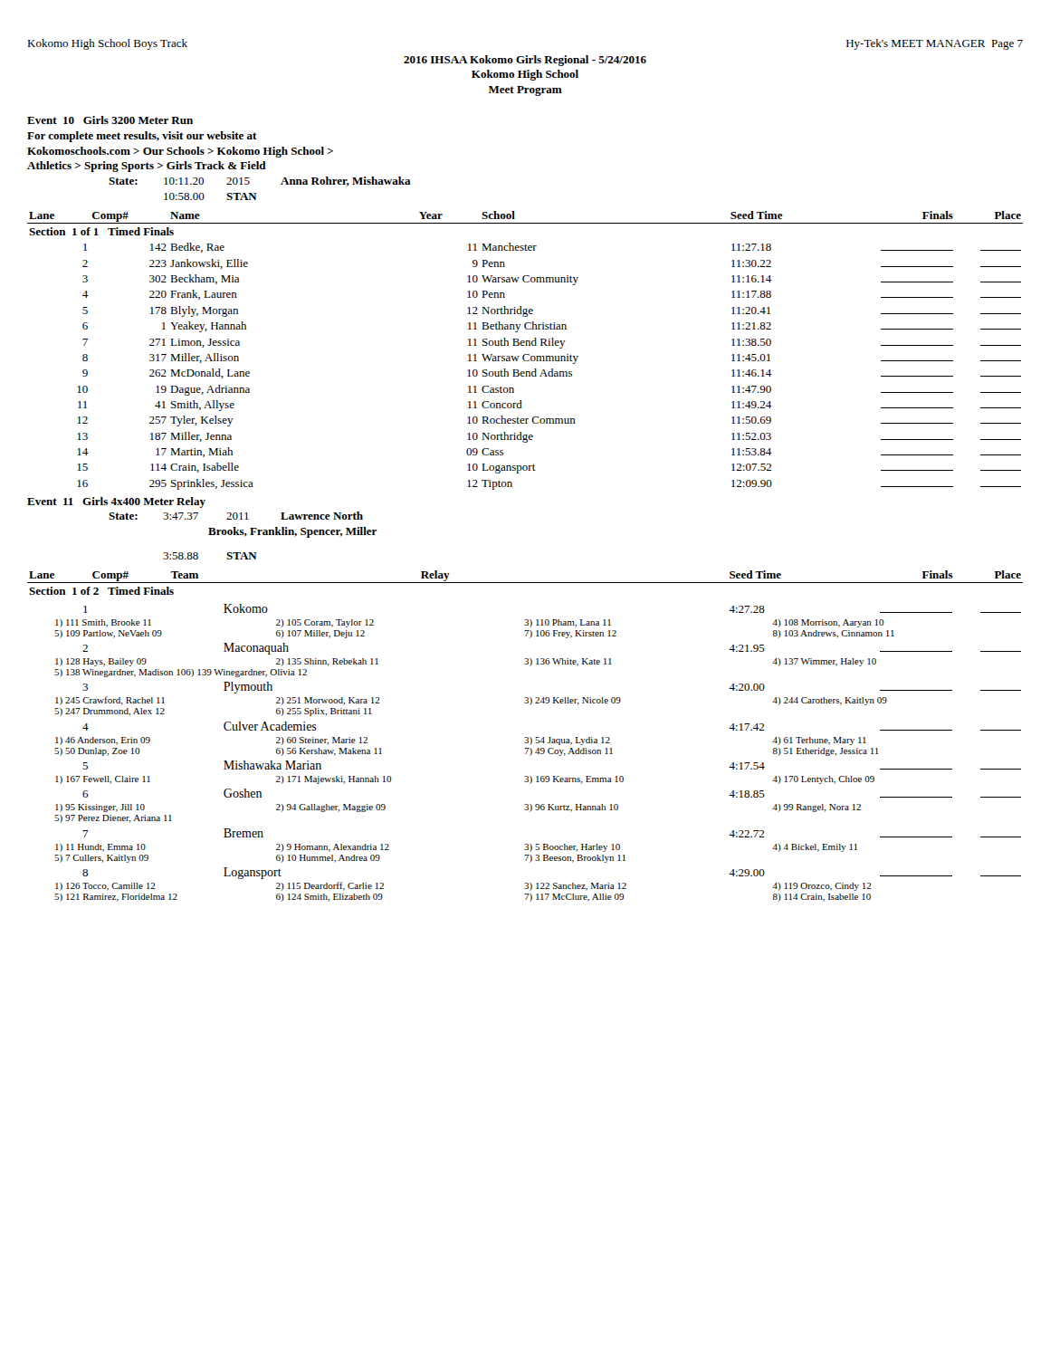Kokomo High School Boys Track
Hy-Tek's MEET MANAGER Page 7
2016 IHSAA Kokomo Girls Regional - 5/24/2016
Kokomo High School
Meet Program
Event 10 Girls 3200 Meter Run
For complete meet results, visit our website at
Kokomoschools.com > Our Schools > Kokomo High School >
Athletics > Spring Sports > Girls Track & Field
State: 10:11.202015 Anna Rohrer, Mishawaka
10:58.00 STAN
| Lane | Comp# | Name | Year | School | Seed Time | Finals | Place |
| --- | --- | --- | --- | --- | --- | --- | --- |
| Section 1 of 1 Timed Finals |
| 1 | 142 | Bedke, Rae | 11 | Manchester | 11:27.18 | | |
| 2 | 223 | Jankowski, Ellie | 9 | Penn | 11:30.22 | | |
| 3 | 302 | Beckham, Mia | 10 | Warsaw Community | 11:16.14 | | |
| 4 | 220 | Frank, Lauren | 10 | Penn | 11:17.88 | | |
| 5 | 178 | Blyly, Morgan | 12 | Northridge | 11:20.41 | | |
| 6 | 1 | Yeakey, Hannah | 11 | Bethany Christian | 11:21.82 | | |
| 7 | 271 | Limon, Jessica | 11 | South Bend Riley | 11:38.50 | | |
| 8 | 317 | Miller, Allison | 11 | Warsaw Community | 11:45.01 | | |
| 9 | 262 | McDonald, Lane | 10 | South Bend Adams | 11:46.14 | | |
| 10 | 19 | Dague, Adrianna | 11 | Caston | 11:47.90 | | |
| 11 | 41 | Smith, Allyse | 11 | Concord | 11:49.24 | | |
| 12 | 257 | Tyler, Kelsey | 10 | Rochester Commun | 11:50.69 | | |
| 13 | 187 | Miller, Jenna | 10 | Northridge | 11:52.03 | | |
| 14 | 17 | Martin, Miah | 09 | Cass | 11:53.84 | | |
| 15 | 114 | Crain, Isabelle | 10 | Logansport | 12:07.52 | | |
| 16 | 295 | Sprinkles, Jessica | 12 | Tipton | 12:09.90 | | |
Event 11 Girls 4x400 Meter Relay
State: 3:47.372011 Lawrence North
Brooks, Franklin, Spencer, Miller
3:58.88 STAN
| Lane | Comp# | Team | Relay | Seed Time | Finals | Place |
| --- | --- | --- | --- | --- | --- | --- |
| Section 1 of 2 Timed Finals |
| 1 | | Kokomo | | 4:27.28 | | |
| / 1) 111 Smith, Brooke 11 / 2) 105 Coram, Taylor 12 / 3) 110 Pham, Lana 11 / 4) 108 Morrison, Aaryan 10 / / 5) 109 Partlow, NeVaeh 09 / 6) 107 Miller, Deju 12 / 7) 106 Frey, Kirsten 12 / 8) 103 Andrews, Cinnamon 11 / |
| 2 | | Maconaquah | | 4:21.95 | | |
| / 1) 128 Hays, Bailey 09 / 2) 135 Shinn, Rebekah 11 / 3) 136 White, Kate 11 / 4) 137 Wimmer, Haley 10 / / 5) 138 Winegardner, Madison 106) 139 Winegardner, Olivia 12 / |
| 3 | | Plymouth | | 4:20.00 | | |
| / 1) 245 Crawford, Rachel 11 / 2) 251 Morwood, Kara 12 / 3) 249 Keller, Nicole 09 / 4) 244 Carothers, Kaitlyn 09 / / 5) 247 Drummond, Alex 12 / 6) 255 Splix, Brittani 11 / / / |
| 4 | | Culver Academies | | 4:17.42 | | |
| / 1) 46 Anderson, Erin 09 / 2) 60 Steiner, Marie 12 / 3) 54 Jaqua, Lydia 12 / 4) 61 Terhune, Mary 11 / / 5) 50 Dunlap, Zoe 10 / 6) 56 Kershaw, Makena 11 / 7) 49 Coy, Addison 11 / 8) 51 Etheridge, Jessica 11 / |
| 5 | | Mishawaka Marian | | 4:17.54 | | |
| / 1) 167 Fewell, Claire 11 / 2) 171 Majewski, Hannah 10 / 3) 169 Kearns, Emma 10 / 4) 170 Lentych, Chloe 09 / |
| 6 | | Goshen | | 4:18.85 | | |
| / 1) 95 Kissinger, Jill 10 / 2) 94 Gallagher, Maggie 09 / 3) 96 Kurtz, Hannah 10 / 4) 99 Rangel, Nora 12 / / 5) 97 Perez Diener, Ariana 11 / / / / |
| 7 | | Bremen | | 4:22.72 | | |
| / 1) 11 Hundt, Emma 10 / 2) 9 Homann, Alexandria 12 / 3) 5 Boocher, Harley 10 / 4) 4 Bickel, Emily 11 / / 5) 7 Cullers, Kaitlyn 09 / 6) 10 Hummel, Andrea 09 / 7) 3 Beeson, Brooklyn 11 / / |
| 8 | | Logansport | | 4:29.00 | | |
| / 1) 126 Tocco, Camille 12 / 2) 115 Deardorff, Carlie 12 / 3) 122 Sanchez, Maria 12 / 4) 119 Orozco, Cindy 12 / / 5) 121 Ramirez, Floridelma 12 / 6) 124 Smith, Elizabeth 09 / 7) 117 McClure, Allie 09 / 8) 114 Crain, Isabelle 10 / |